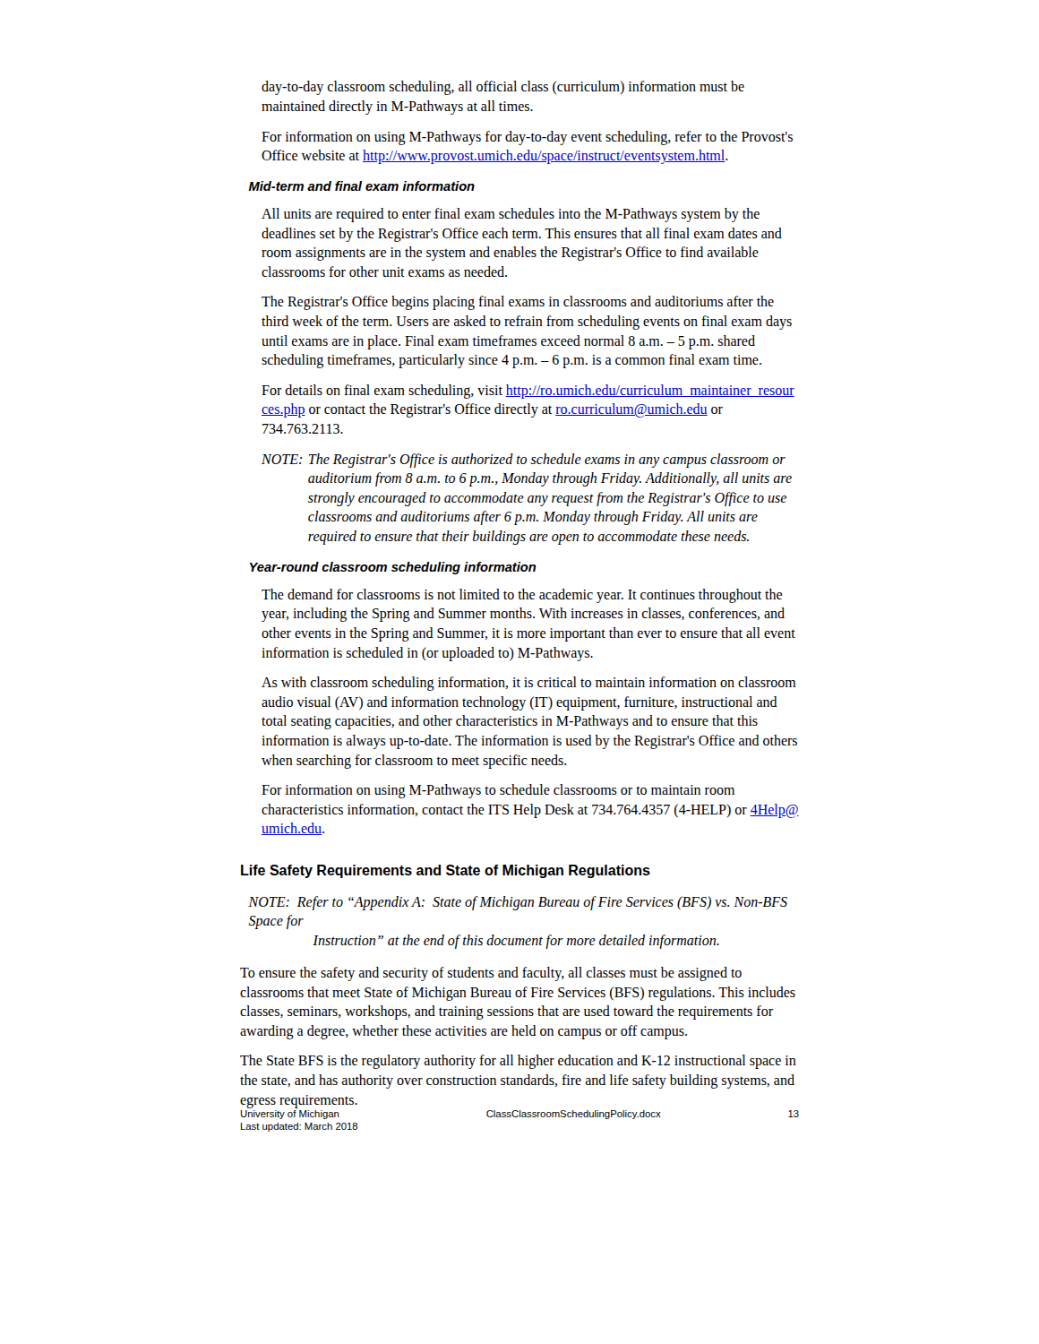day-to-day classroom scheduling, all official class (curriculum) information must be maintained directly in M-Pathways at all times.
For information on using M-Pathways for day-to-day event scheduling, refer to the Provost's Office website at http://www.provost.umich.edu/space/instruct/eventsystem.html.
Mid-term and final exam information
All units are required to enter final exam schedules into the M-Pathways system by the deadlines set by the Registrar's Office each term. This ensures that all final exam dates and room assignments are in the system and enables the Registrar's Office to find available classrooms for other unit exams as needed.
The Registrar's Office begins placing final exams in classrooms and auditoriums after the third week of the term. Users are asked to refrain from scheduling events on final exam days until exams are in place. Final exam timeframes exceed normal 8 a.m. – 5 p.m. shared scheduling timeframes, particularly since 4 p.m. – 6 p.m. is a common final exam time.
For details on final exam scheduling, visit http://ro.umich.edu/curriculum_maintainer_resources.php or contact the Registrar's Office directly at ro.curriculum@umich.edu or 734.763.2113.
NOTE: The Registrar's Office is authorized to schedule exams in any campus classroom or auditorium from 8 a.m. to 6 p.m., Monday through Friday. Additionally, all units are strongly encouraged to accommodate any request from the Registrar's Office to use classrooms and auditoriums after 6 p.m. Monday through Friday. All units are required to ensure that their buildings are open to accommodate these needs.
Year-round classroom scheduling information
The demand for classrooms is not limited to the academic year. It continues throughout the year, including the Spring and Summer months. With increases in classes, conferences, and other events in the Spring and Summer, it is more important than ever to ensure that all event information is scheduled in (or uploaded to) M-Pathways.
As with classroom scheduling information, it is critical to maintain information on classroom audio visual (AV) and information technology (IT) equipment, furniture, instructional and total seating capacities, and other characteristics in M-Pathways and to ensure that this information is always up-to-date. The information is used by the Registrar's Office and others when searching for classroom to meet specific needs.
For information on using M-Pathways to schedule classrooms or to maintain room characteristics information, contact the ITS Help Desk at 734.764.4357 (4-HELP) or 4Help@umich.edu.
Life Safety Requirements and State of Michigan Regulations
NOTE: Refer to “Appendix A: State of Michigan Bureau of Fire Services (BFS) vs. Non-BFS Space for Instruction” at the end of this document for more detailed information.
To ensure the safety and security of students and faculty, all classes must be assigned to classrooms that meet State of Michigan Bureau of Fire Services (BFS) regulations. This includes classes, seminars, workshops, and training sessions that are used toward the requirements for awarding a degree, whether these activities are held on campus or off campus.
The State BFS is the regulatory authority for all higher education and K-12 instructional space in the state, and has authority over construction standards, fire and life safety building systems, and egress requirements.
University of Michigan
Last updated: March 2018
ClassClassroomSchedulingPolicy.docx
13